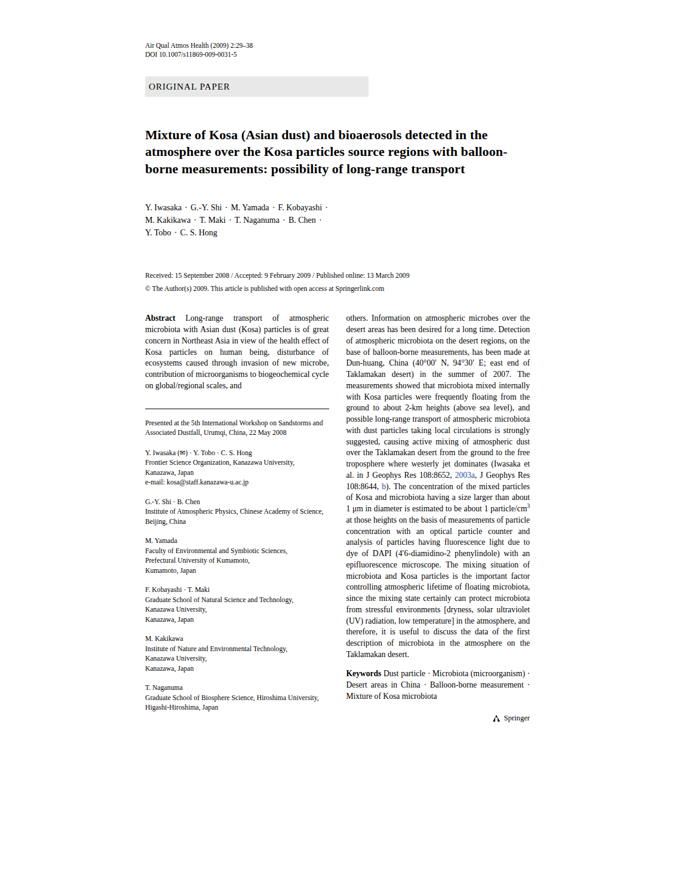Air Qual Atmos Health (2009) 2:29–38
DOI 10.1007/s11869-009-0031-5
Original Paper
Mixture of Kosa (Asian dust) and bioaerosols detected in the atmosphere over the Kosa particles source regions with balloon-borne measurements: possibility of long-range transport
Y. Iwasaka · G.-Y. Shi · M. Yamada · F. Kobayashi ·
M. Kakikawa · T. Maki · T. Naganuma · B. Chen ·
Y. Tobo · C. S. Hong
Received: 15 September 2008 / Accepted: 9 February 2009 / Published online: 13 March 2009
© The Author(s) 2009. This article is published with open access at Springerlink.com
Abstract Long-range transport of atmospheric microbiota with Asian dust (Kosa) particles is of great concern in Northeast Asia in view of the health effect of Kosa particles on human being, disturbance of ecosystems caused through invasion of new microbe, contribution of microorganisms to biogeochemical cycle on global/regional scales, and
Presented at the 5th International Workshop on Sandstorms and Associated Dustfall, Urumqi, China, 22 May 2008
Y. Iwasaka (✉) · Y. Tobo · C. S. Hong
Frontier Science Organization, Kanazawa University,
Kanazawa, Japan
e-mail: kosa@staff.kanazawa-u.ac.jp
G.-Y. Shi · B. Chen
Institute of Atmospheric Physics, Chinese Academy of Science,
Beijing, China
M. Yamada
Faculty of Environmental and Symbiotic Sciences,
Prefectural University of Kumamoto,
Kumamoto, Japan
F. Kobayashi · T. Maki
Graduate School of Natural Science and Technology,
Kanazawa University,
Kanazawa, Japan
M. Kakikawa
Institute of Nature and Environmental Technology,
Kanazawa University,
Kanazawa, Japan
T. Naganuma
Graduate School of Biosphere Science, Hiroshima University,
Higashi-Hiroshima, Japan
others. Information on atmospheric microbes over the desert areas has been desired for a long time. Detection of atmospheric microbiota on the desert regions, on the base of balloon-borne measurements, has been made at Dun-huang, China (40°00′ N, 94°30′ E; east end of Taklamakan desert) in the summer of 2007. The measurements showed that microbiota mixed internally with Kosa particles were frequently floating from the ground to about 2-km heights (above sea level), and possible long-range transport of atmospheric microbiota with dust particles taking local circulations is strongly suggested, causing active mixing of atmospheric dust over the Taklamakan desert from the ground to the free troposphere where westerly jet dominates (Iwasaka et al. in J Geophys Res 108:8652, 2003a, J Geophys Res 108:8644, b). The concentration of the mixed particles of Kosa and microbiota having a size larger than about 1 μm in diameter is estimated to be about 1 particle/cm3 at those heights on the basis of measurements of particle concentration with an optical particle counter and analysis of particles having fluorescence light due to dye of DAPI (4′6-diamidino-2 phenylindole) with an epifluorescence microscope. The mixing situation of microbiota and Kosa particles is the important factor controlling atmospheric lifetime of floating microbiota, since the mixing state certainly can protect microbiota from stressful environments [dryness, solar ultraviolet (UV) radiation, low temperature] in the atmosphere, and therefore, it is useful to discuss the data of the first description of microbiota in the atmosphere on the Taklamakan desert.
Keywords Dust particle · Microbiota (microorganism) · Desert areas in China · Balloon-borne measurement · Mixture of Kosa microbiota
Springer